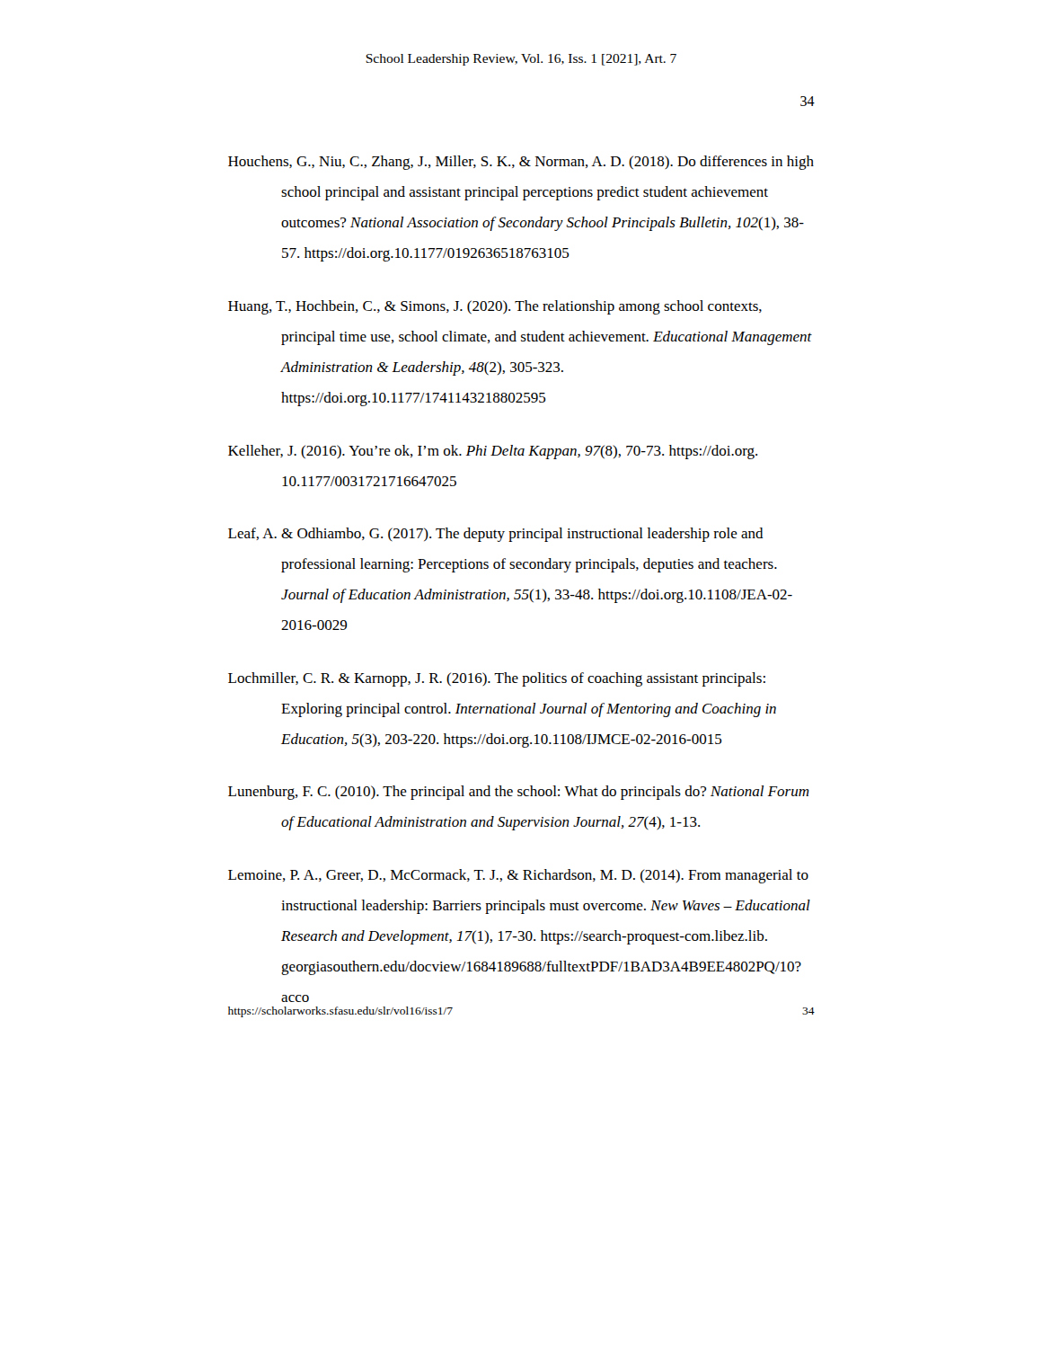School Leadership Review, Vol. 16, Iss. 1 [2021], Art. 7
34
Houchens, G., Niu, C., Zhang, J., Miller, S. K., & Norman, A. D. (2018). Do differences in high school principal and assistant principal perceptions predict student achievement outcomes? National Association of Secondary School Principals Bulletin, 102(1), 38-57. https://doi.org.10.1177/0192636518763105
Huang, T., Hochbein, C., & Simons, J. (2020). The relationship among school contexts, principal time use, school climate, and student achievement. Educational Management Administration & Leadership, 48(2), 305-323. https://doi.org.10.1177/1741143218802595
Kelleher, J. (2016). You’re ok, I’m ok. Phi Delta Kappan, 97(8), 70-73. https://doi.org. 10.1177/0031721716647025
Leaf, A. & Odhiambo, G. (2017). The deputy principal instructional leadership role and professional learning: Perceptions of secondary principals, deputies and teachers. Journal of Education Administration, 55(1), 33-48. https://doi.org.10.1108/JEA-02-2016-0029
Lochmiller, C. R. & Karnopp, J. R. (2016). The politics of coaching assistant principals: Exploring principal control. International Journal of Mentoring and Coaching in Education, 5(3), 203-220. https://doi.org.10.1108/IJMCE-02-2016-0015
Lunenburg, F. C. (2010). The principal and the school: What do principals do? National Forum of Educational Administration and Supervision Journal, 27(4), 1-13.
Lemoine, P. A., Greer, D., McCormack, T. J., & Richardson, M. D. (2014). From managerial to instructional leadership: Barriers principals must overcome. New Waves – Educational Research and Development, 17(1), 17-30. https://search-proquest-com.libez.lib. georgiasouthern.edu/docview/1684189688/fulltextPDF/1BAD3A4B9EE4802PQ/10?acco
https://scholarworks.sfasu.edu/slr/vol16/iss1/7 34